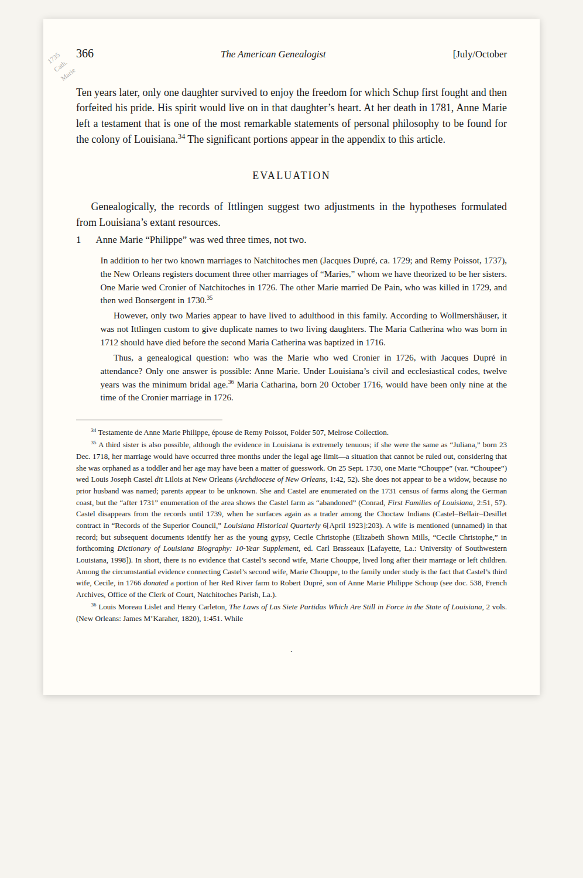1735
Cath. Marie
366 The American Genealogist [July/October
Ten years later, only one daughter survived to enjoy the freedom for which Schup first fought and then forfeited his pride. His spirit would live on in that daughter’s heart. At her death in 1781, Anne Marie left a testament that is one of the most remarkable statements of personal philosophy to be found for the colony of Louisiana.34 The significant portions appear in the appendix to this article.
EVALUATION
Genealogically, the records of Ittlingen suggest two adjustments in the hypotheses formulated from Louisiana’s extant resources.
1 Anne Marie “Philippe” was wed three times, not two.
In addition to her two known marriages to Natchitoches men (Jacques Dupré, ca. 1729; and Remy Poissot, 1737), the New Orleans registers document three other marriages of “Maries,” whom we have theorized to be her sisters. One Marie wed Cronier of Natchitoches in 1726. The other Marie married De Pain, who was killed in 1729, and then wed Bonsergent in 1730.35
However, only two Maries appear to have lived to adulthood in this family. According to Wollmershäuser, it was not Ittlingen custom to give duplicate names to two living daughters. The Maria Catherina who was born in 1712 should have died before the second Maria Catherina was baptized in 1716.
Thus, a genealogical question: who was the Marie who wed Cronier in 1726, with Jacques Dupré in attendance? Only one answer is possible: Anne Marie. Under Louisiana’s civil and ecclesiastical codes, twelve years was the minimum bridal age.36 Maria Catharina, born 20 October 1716, would have been only nine at the time of the Cronier marriage in 1726.
34 Testamente de Anne Marie Philippe, épouse de Remy Poissot, Folder 507, Melrose Collection.
35 A third sister is also possible, although the evidence in Louisiana is extremely tenuous; if she were the same as “Juliana,” born 23 Dec. 1718, her marriage would have occurred three months under the legal age limit—a situation that cannot be ruled out, considering that she was orphaned as a toddler and her age may have been a matter of guesswork. On 25 Sept. 1730, one Marie “Chouppe” (var. “Choupee”) wed Louis Joseph Castel dit Lilois at New Orleans (Archdiocese of New Orleans, 1:42, 52). She does not appear to be a widow, because no prior husband was named; parents appear to be unknown. She and Castel are enumerated on the 1731 census of farms along the German coast, but the “after 1731” enumeration of the area shows the Castel farm as “abandoned” (Conrad, First Families of Louisiana, 2:51, 57). Castel disappears from the records until 1739, when he surfaces again as a trader among the Choctaw Indians (Castel–Bellair–Desillet contract in “Records of the Superior Council,” Louisiana Historical Quarterly 6[April 1923]:203). A wife is mentioned (unnamed) in that record; but subsequent documents identify her as the young gypsy, Cecile Christophe (Elizabeth Shown Mills, “Cecile Christophe,” in forthcoming Dictionary of Louisiana Biography: 10-Year Supplement, ed. Carl Brasseaux [Lafayette, La.: University of Southwestern Louisiana, 1998]). In short, there is no evidence that Castel’s second wife, Marie Chouppe, lived long after their marriage or left children. Among the circumstantial evidence connecting Castel’s second wife, Marie Chouppe, to the family under study is the fact that Castel’s third wife, Cecile, in 1766 donated a portion of her Red River farm to Robert Dupré, son of Anne Marie Philippe Schoup (see doc. 538, French Archives, Office of the Clerk of Court, Natchitoches Parish, La.).
36 Louis Moreau Lislet and Henry Carleton, The Laws of Las Siete Partidas Which Are Still in Force in the State of Louisiana, 2 vols. (New Orleans: James M’Karaher, 1820), 1:451. While
·